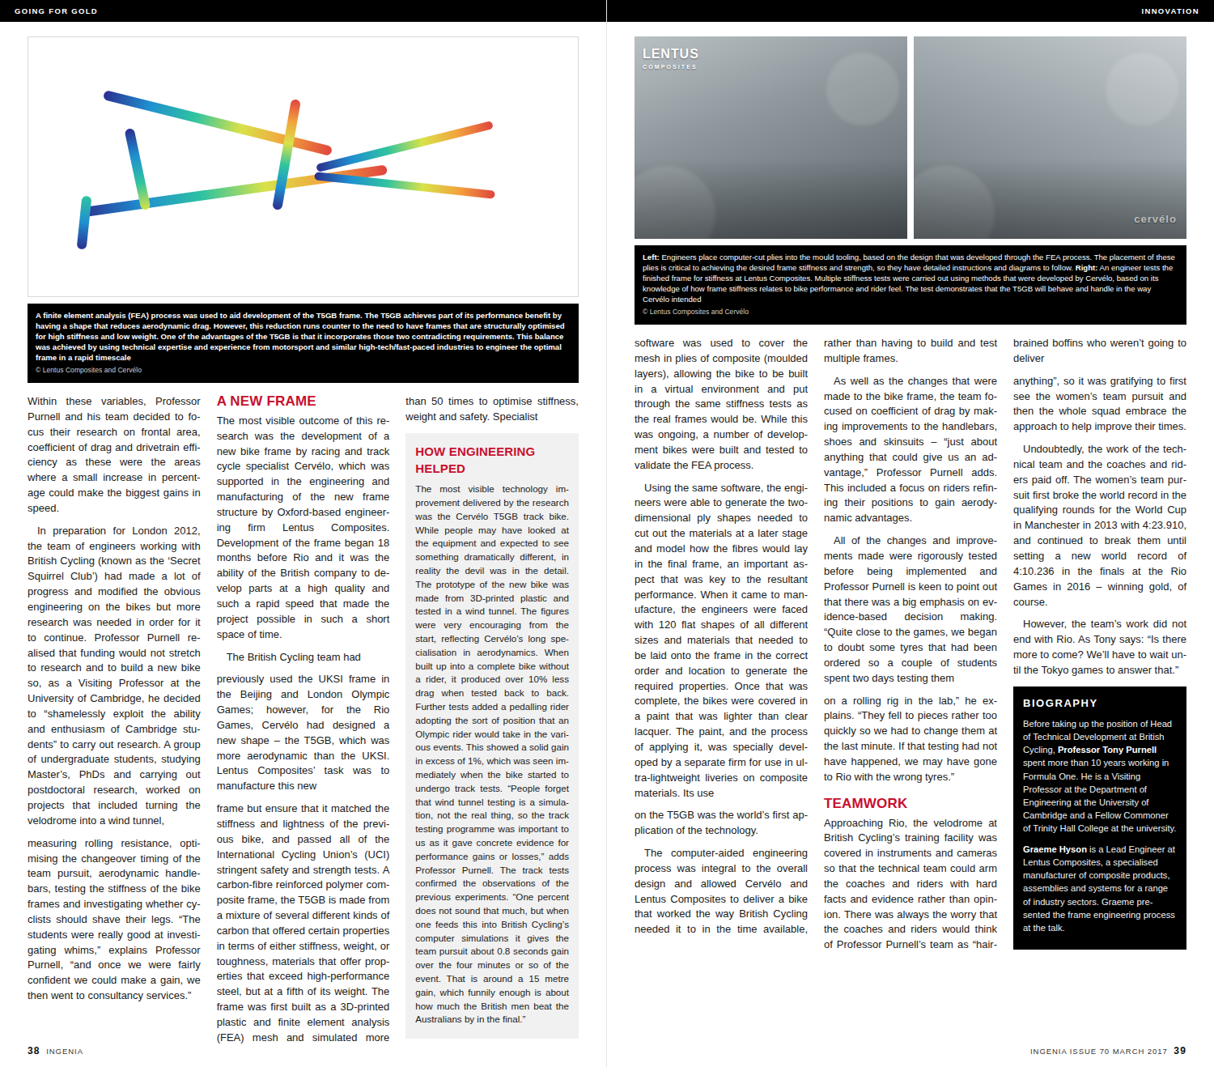GOING FOR GOLD
A finite element analysis (FEA) process was used to aid development of the T5GB frame. The T5GB achieves part of its performance benefit by having a shape that reduces aerodynamic drag. However, this reduction runs counter to the need to have frames that are structurally optimised for high stiffness and low weight. One of the advantages of the T5GB is that it incorporates those two contradicting requirements. This balance was achieved by using technical expertise and experience from motorsport and similar high-tech/fast-paced industries to engineer the optimal frame in a rapid timescale © Lentus Composites and Cervélo
Within these variables, Professor Purnell and his team decided to focus their research on frontal area, coefficient of drag and drivetrain efficiency as these were the areas where a small increase in percentage could make the biggest gains in speed.
In preparation for London 2012, the team of engineers working with British Cycling (known as the ‘Secret Squirrel Club’) had made a lot of progress and modified the obvious engineering on the bikes but more research was needed in order for it to continue. Professor Purnell realised that funding would not stretch to research and to build a new bike so, as a Visiting Professor at the University of Cambridge, he decided to “shamelessly exploit the ability and enthusiasm of Cambridge students” to carry out research. A group of undergraduate students, studying Master’s, PhDs and carrying out postdoctoral research, worked on projects that included turning the velodrome into a wind tunnel,
measuring rolling resistance, optimising the changeover timing of the team pursuit, aerodynamic handlebars, testing the stiffness of the bike frames and investigating whether cyclists should shave their legs. “The students were really good at investigating whims,” explains Professor Purnell, “and once we were fairly confident we could make a gain, we then went to consultancy services.”
A new frame
The most visible outcome of this research was the development of a new bike frame by racing and track cycle specialist Cervélo, which was supported in the engineering and manufacturing of the new frame structure by Oxford-based engineering firm Lentus Composites. Development of the frame began 18 months before Rio and it was the ability of the British company to develop parts at a high quality and such a rapid speed that made the project possible in such a short space of time.
The British Cycling team had
previously used the UKSI frame in the Beijing and London Olympic Games; however, for the Rio Games, Cervélo had designed a new shape – the T5GB, which was more aerodynamic than the UKSI. Lentus Composites’ task was to manufacture this new
frame but ensure that it matched the stiffness and lightness of the previous bike, and passed all of the International Cycling Union’s (UCI) stringent safety and strength tests. A carbon-fibre reinforced polymer composite frame, the T5GB is made from a mixture of several different kinds of carbon that offered certain properties in terms of either stiffness, weight, or toughness, materials that offer properties that exceed high-performance steel, but at a fifth of its weight. The frame was first built as a 3D-printed plastic and finite element analysis (FEA) mesh and simulated more than 50 times to optimise stiffness, weight and safety. Specialist
How engineering helped
The most visible technology improvement delivered by the research was the Cervélo T5GB track bike. While people may have looked at the equipment and expected to see something dramatically different, in reality the devil was in the detail. The prototype of the new bike was made from 3D-printed plastic and tested in a wind tunnel. The figures were very encouraging from the start, reflecting Cervélo’s long specialisation in aerodynamics. When built up into a complete bike without a rider, it produced over 10% less drag when tested back to back. Further tests added a pedalling rider adopting the sort of position that an Olympic rider would take in the various events. This showed a solid gain in excess of 1%, which was seen immediately when the bike started to undergo track tests. “People forget that wind tunnel testing is a simulation, not the real thing, so the track testing programme was important to us as it gave concrete evidence for performance gains or losses,” adds Professor Purnell. The track tests confirmed the observations of the previous experiments. “One percent does not sound that much, but when one feeds this into British Cycling’s computer simulations it gives the team pursuit about 0.8 seconds gain over the four minutes or so of the event. That is around a 15 metre gain, which funnily enough is about how much the British men beat the Australians by in the final.”
38 INGENIA
INNOVATION
LENTUSCOMPOSITES
cervélo
Left: Engineers place computer-cut plies into the mould tooling, based on the design that was developed through the FEA process. The placement of these plies is critical to achieving the desired frame stiffness and strength, so they have detailed instructions and diagrams to follow. Right: An engineer tests the finished frame for stiffness at Lentus Composites. Multiple stiffness tests were carried out using methods that were developed by Cervélo, based on its knowledge of how frame stiffness relates to bike performance and rider feel. The test demonstrates that the T5GB will behave and handle in the way Cervélo intended © Lentus Composites and Cervélo
software was used to cover the mesh in plies of composite (moulded layers), allowing the bike to be built in a virtual environment and put through the same stiffness tests as the real frames would be. While this was ongoing, a number of development bikes were built and tested to validate the FEA process.
Using the same software, the engineers were able to generate the two-dimensional ply shapes needed to cut out the materials at a later stage and model how the fibres would lay in the final frame, an important aspect that was key to the resultant performance. When it came to manufacture, the engineers were faced with 120 flat shapes of all different sizes and materials that needed to be laid onto the frame in the correct order and location to generate the required properties. Once that was complete, the bikes were covered in a paint that was lighter than clear lacquer. The paint, and the process of applying it, was specially developed by a separate firm for use in ultra-lightweight liveries on composite materials. Its use
on the T5GB was the world’s first application of the technology.
The computer-aided engineering process was integral to the overall design and allowed Cervélo and Lentus Composites to deliver a bike that worked the way British Cycling needed it to in the time available, rather than having to build and test multiple frames.
As well as the changes that were made to the bike frame, the team focused on coefficient of drag by making improvements to the handlebars, shoes and skinsuits – “just about anything that could give us an advantage,” Professor Purnell adds. This included a focus on riders refining their positions to gain aerodynamic advantages.
All of the changes and improvements made were rigorously tested before being implemented and Professor Purnell is keen to point out that there was a big emphasis on evidence-based decision making. “Quite close to the games, we began to doubt some tyres that had been ordered so a couple of students spent two days testing them
on a rolling rig in the lab,” he explains. “They fell to pieces rather too quickly so we had to change them at the last minute. If that testing had not have happened, we may have gone to Rio with the wrong tyres.”
Teamwork
Approaching Rio, the velodrome at British Cycling’s training facility was covered in instruments and cameras so that the technical team could arm the coaches and riders with hard facts and evidence rather than opinion. There was always the worry that the coaches and riders would think of Professor Purnell’s team as “hair-brained boffins who weren’t going to deliver
anything”, so it was gratifying to first see the women’s team pursuit and then the whole squad embrace the approach to help improve their times.
Undoubtedly, the work of the technical team and the coaches and riders paid off. The women’s team pursuit first broke the world record in the qualifying rounds for the World Cup in Manchester in 2013 with 4:23.910, and continued to break them until setting a new world record of 4:10.236 in the finals at the Rio Games in 2016 – winning gold, of course.
However, the team’s work did not end with Rio. As Tony says: “Is there more to come? We’ll have to wait until the Tokyo games to answer that.”
Biography
Before taking up the position of Head of Technical Development at British Cycling, Professor Tony Purnell spent more than 10 years working in Formula One. He is a Visiting Professor at the Department of Engineering at the University of Cambridge and a Fellow Commoner of Trinity Hall College at the university.
Graeme Hyson is a Lead Engineer at Lentus Composites, a specialised manufacturer of composite products, assemblies and systems for a range of industry sectors. Graeme presented the frame engineering process at the talk.
INGENIA ISSUE 70 MARCH 2017 39